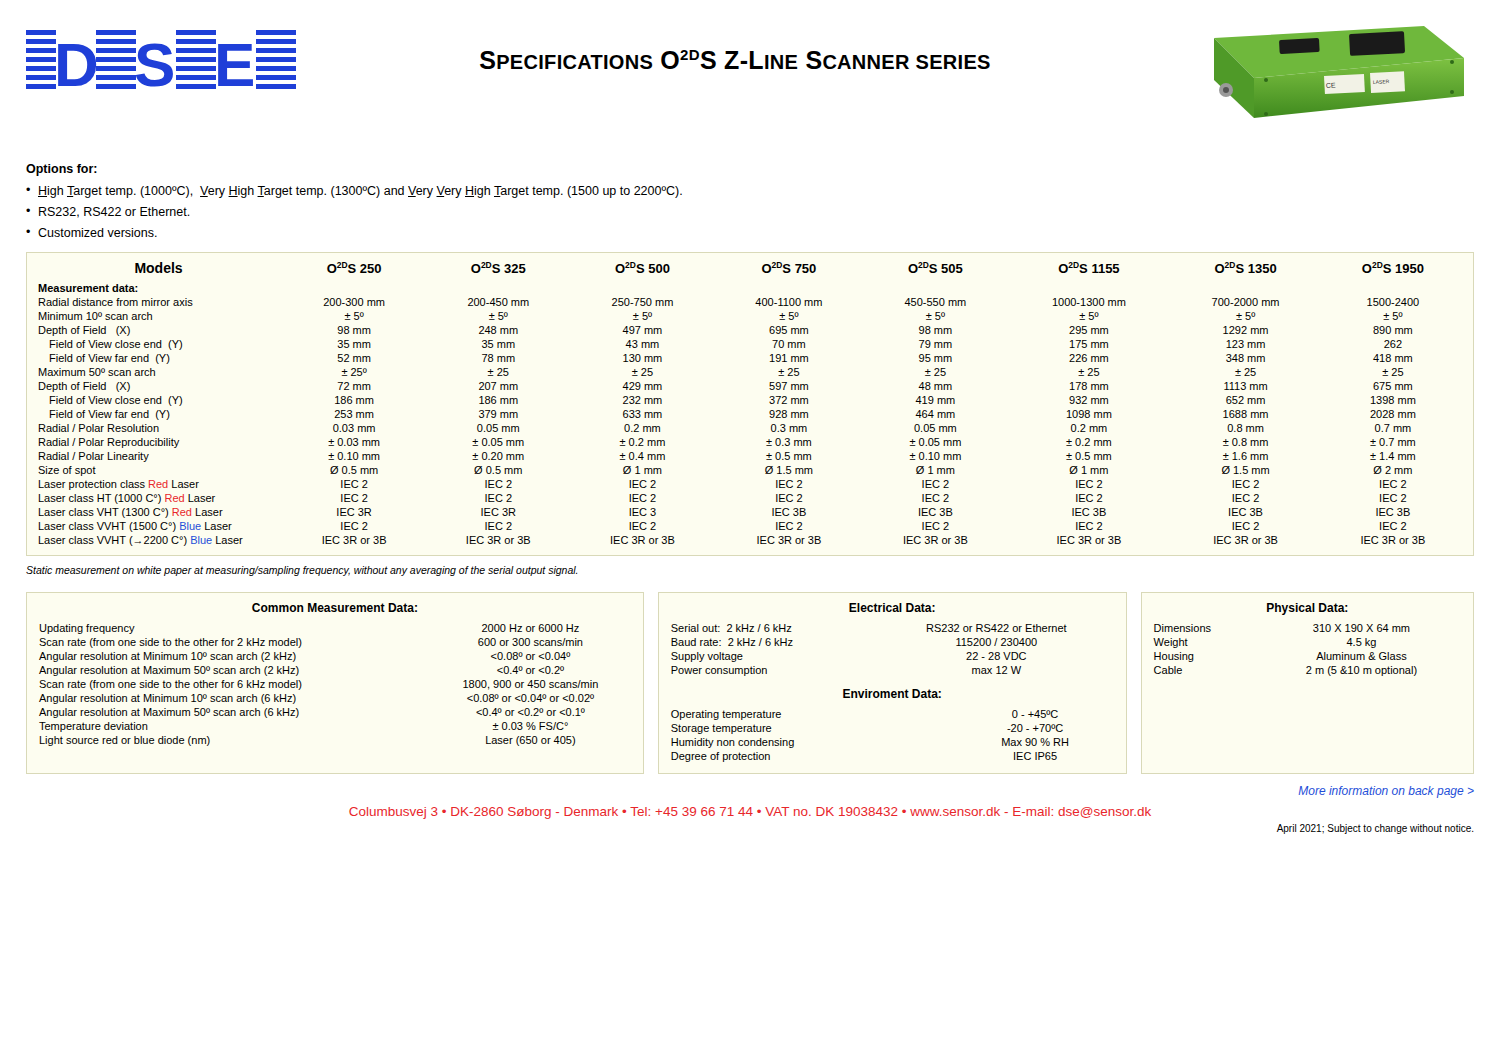D S E
SPECIFICATIONS O2DS Z-LINE SCANNER SERIES
CE LASER
Options for:
High Target temp. (1000ºC), Very High Target temp. (1300ºC) and Very Very High Target temp. (1500 up to 2200ºC).
RS232, RS422 or Ethernet.
Customized versions.
| Models | O 2D S 250 | O 2D S 325 | O 2D S 500 | O 2D S 750 | O 2D S 505 | O 2D S 1155 | O 2D S 1350 | O 2D S 1950 |
| --- | --- | --- | --- | --- | --- | --- | --- | --- |
| Measurement data: |
| Radial distance from mirror axis | 200-300 mm | 200-450 mm | 250-750 mm | 400-1100 mm | 450-550 mm | 1000-1300 mm | 700-2000 mm | 1500-2400 |
| Minimum 10º scan arch | ± 5º | ± 5º | ± 5º | ± 5º | ± 5º | ± 5º | ± 5º | ± 5º |
| Depth of Field (X) | 98 mm | 248 mm | 497 mm | 695 mm | 98 mm | 295 mm | 1292 mm | 890 mm |
| Field of View close end (Y) | 35 mm | 35 mm | 43 mm | 70 mm | 79 mm | 175 mm | 123 mm | 262 |
| Field of View far end (Y) | 52 mm | 78 mm | 130 mm | 191 mm | 95 mm | 226 mm | 348 mm | 418 mm |
| Maximum 50º scan arch | ± 25º | ± 25 | ± 25 | ± 25 | ± 25 | ± 25 | ± 25 | ± 25 |
| Depth of Field (X) | 72 mm | 207 mm | 429 mm | 597 mm | 48 mm | 178 mm | 1113 mm | 675 mm |
| Field of View close end (Y) | 186 mm | 186 mm | 232 mm | 372 mm | 419 mm | 932 mm | 652 mm | 1398 mm |
| Field of View far end (Y) | 253 mm | 379 mm | 633 mm | 928 mm | 464 mm | 1098 mm | 1688 mm | 2028 mm |
| Radial / Polar Resolution | 0.03 mm | 0.05 mm | 0.2 mm | 0.3 mm | 0.05 mm | 0.2 mm | 0.8 mm | 0.7 mm |
| Radial / Polar Reproducibility | ± 0.03 mm | ± 0.05 mm | ± 0.2 mm | ± 0.3 mm | ± 0.05 mm | ± 0.2 mm | ± 0.8 mm | ± 0.7 mm |
| Radial / Polar Linearity | ± 0.10 mm | ± 0.20 mm | ± 0.4 mm | ± 0.5 mm | ± 0.10 mm | ± 0.5 mm | ± 1.6 mm | ± 1.4 mm |
| Size of spot | Ø 0.5 mm | Ø 0.5 mm | Ø 1 mm | Ø 1.5 mm | Ø 1 mm | Ø 1 mm | Ø 1.5 mm | Ø 2 mm |
| Laser protection class Red Laser | IEC 2 | IEC 2 | IEC 2 | IEC 2 | IEC 2 | IEC 2 | IEC 2 | IEC 2 |
| Laser class HT (1000 C°) Red Laser | IEC 2 | IEC 2 | IEC 2 | IEC 2 | IEC 2 | IEC 2 | IEC 2 | IEC 2 |
| Laser class VHT (1300 C°) Red Laser | IEC 3R | IEC 3R | IEC 3 | IEC 3B | IEC 3B | IEC 3B | IEC 3B | IEC 3B |
| Laser class VVHT (1500 C°) Blue Laser | IEC 2 | IEC 2 | IEC 2 | IEC 2 | IEC 2 | IEC 2 | IEC 2 | IEC 2 |
| Laser class VVHT (→2200 C°) Blue Laser | IEC 3R or 3B | IEC 3R or 3B | IEC 3R or 3B | IEC 3R or 3B | IEC 3R or 3B | IEC 3R or 3B | IEC 3R or 3B | IEC 3R or 3B |
Static measurement on white paper at measuring/sampling frequency, without any averaging of the serial output signal.
Common Measurement Data:
| Updating frequency | 2000 Hz or 6000 Hz |
| Scan rate (from one side to the other for 2 kHz model) | 600 or 300 scans/min |
| Angular resolution at Minimum 10º scan arch (2 kHz) | <0.08º or <0.04º |
| Angular resolution at Maximum 50º scan arch (2 kHz) | <0.4º or <0.2º |
| Scan rate (from one side to the other for 6 kHz model) | 1800, 900 or 450 scans/min |
| Angular resolution at Minimum 10º scan arch (6 kHz) | <0.08º or <0.04º or <0.02º |
| Angular resolution at Maximum 50º scan arch (6 kHz) | <0.4º or <0.2º or <0.1º |
| Temperature deviation | ± 0.03 % FS/C° |
| Light source red or blue diode (nm) | Laser (650 or 405) |
Electrical Data:
| Serial out: 2 kHz / 6 kHz | RS232 or RS422 or Ethernet |
| Baud rate: 2 kHz / 6 kHz | 115200 / 230400 |
| Supply voltage | 22 - 28 VDC |
| Power consumption | max 12 W |
Enviroment Data:
| Operating temperature | 0 - +45ºC |
| Storage temperature | -20 - +70ºC |
| Humidity non condensing | Max 90 % RH |
| Degree of protection | IEC IP65 |
Physical Data:
| Dimensions | 310 X 190 X 64 mm |
| Weight | 4.5 kg |
| Housing | Aluminum & Glass |
| Cable | 2 m (5 &10 m optional) |
More information on back page >
Columbusvej 3 • DK-2860 Søborg - Denmark • Tel: +45 39 66 71 44 • VAT no. DK 19038432 • www.sensor.dk - E-mail: dse@sensor.dk
April 2021; Subject to change without notice.